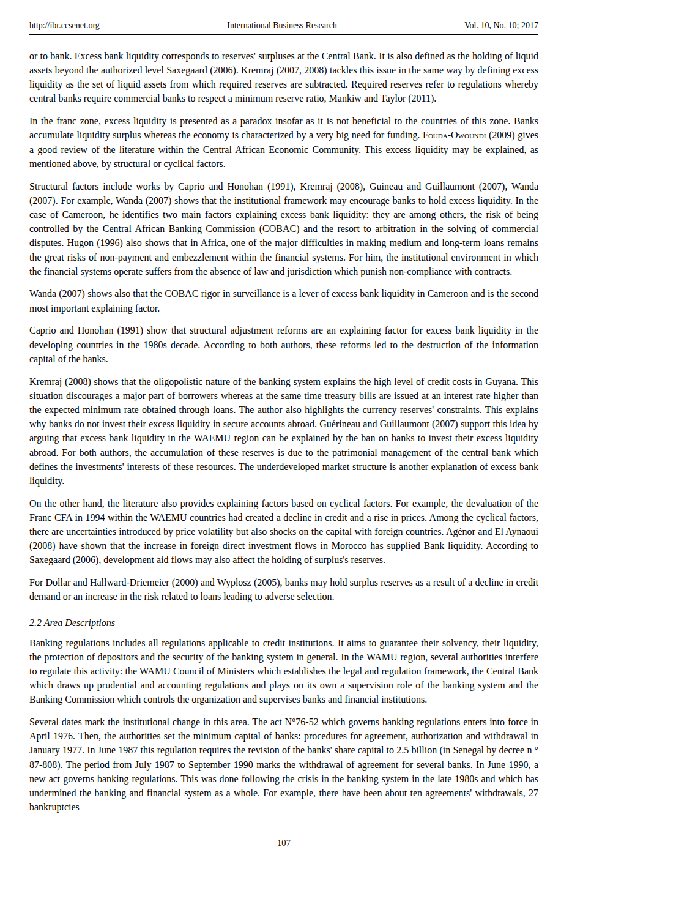http://ibr.ccsenet.org International Business Research Vol. 10, No. 10; 2017
or to bank. Excess bank liquidity corresponds to reserves' surpluses at the Central Bank. It is also defined as the holding of liquid assets beyond the authorized level Saxegaard (2006). Kremraj (2007, 2008) tackles this issue in the same way by defining excess liquidity as the set of liquid assets from which required reserves are subtracted. Required reserves refer to regulations whereby central banks require commercial banks to respect a minimum reserve ratio, Mankiw and Taylor (2011).
In the franc zone, excess liquidity is presented as a paradox insofar as it is not beneficial to the countries of this zone. Banks accumulate liquidity surplus whereas the economy is characterized by a very big need for funding. Fouda-Owoundi (2009) gives a good review of the literature within the Central African Economic Community. This excess liquidity may be explained, as mentioned above, by structural or cyclical factors.
Structural factors include works by Caprio and Honohan (1991), Kremraj (2008), Guineau and Guillaumont (2007), Wanda (2007). For example, Wanda (2007) shows that the institutional framework may encourage banks to hold excess liquidity. In the case of Cameroon, he identifies two main factors explaining excess bank liquidity: they are among others, the risk of being controlled by the Central African Banking Commission (COBAC) and the resort to arbitration in the solving of commercial disputes. Hugon (1996) also shows that in Africa, one of the major difficulties in making medium and long-term loans remains the great risks of non-payment and embezzlement within the financial systems. For him, the institutional environment in which the financial systems operate suffers from the absence of law and jurisdiction which punish non-compliance with contracts.
Wanda (2007) shows also that the COBAC rigor in surveillance is a lever of excess bank liquidity in Cameroon and is the second most important explaining factor.
Caprio and Honohan (1991) show that structural adjustment reforms are an explaining factor for excess bank liquidity in the developing countries in the 1980s decade. According to both authors, these reforms led to the destruction of the information capital of the banks.
Kremraj (2008) shows that the oligopolistic nature of the banking system explains the high level of credit costs in Guyana. This situation discourages a major part of borrowers whereas at the same time treasury bills are issued at an interest rate higher than the expected minimum rate obtained through loans. The author also highlights the currency reserves' constraints. This explains why banks do not invest their excess liquidity in secure accounts abroad. Guérineau and Guillaumont (2007) support this idea by arguing that excess bank liquidity in the WAEMU region can be explained by the ban on banks to invest their excess liquidity abroad. For both authors, the accumulation of these reserves is due to the patrimonial management of the central bank which defines the investments' interests of these resources. The underdeveloped market structure is another explanation of excess bank liquidity.
On the other hand, the literature also provides explaining factors based on cyclical factors. For example, the devaluation of the Franc CFA in 1994 within the WAEMU countries had created a decline in credit and a rise in prices. Among the cyclical factors, there are uncertainties introduced by price volatility but also shocks on the capital with foreign countries. Agénor and El Aynaoui (2008) have shown that the increase in foreign direct investment flows in Morocco has supplied Bank liquidity. According to Saxegaard (2006), development aid flows may also affect the holding of surplus's reserves.
For Dollar and Hallward-Driemeier (2000) and Wyplosz (2005), banks may hold surplus reserves as a result of a decline in credit demand or an increase in the risk related to loans leading to adverse selection.
2.2 Area Descriptions
Banking regulations includes all regulations applicable to credit institutions. It aims to guarantee their solvency, their liquidity, the protection of depositors and the security of the banking system in general. In the WAMU region, several authorities interfere to regulate this activity: the WAMU Council of Ministers which establishes the legal and regulation framework, the Central Bank which draws up prudential and accounting regulations and plays on its own a supervision role of the banking system and the Banking Commission which controls the organization and supervises banks and financial institutions.
Several dates mark the institutional change in this area. The act N°76-52 which governs banking regulations enters into force in April 1976. Then, the authorities set the minimum capital of banks: procedures for agreement, authorization and withdrawal in January 1977. In June 1987 this regulation requires the revision of the banks' share capital to 2.5 billion (in Senegal by decree n ° 87-808). The period from July 1987 to September 1990 marks the withdrawal of agreement for several banks. In June 1990, a new act governs banking regulations. This was done following the crisis in the banking system in the late 1980s and which has undermined the banking and financial system as a whole. For example, there have been about ten agreements' withdrawals, 27 bankruptcies
107